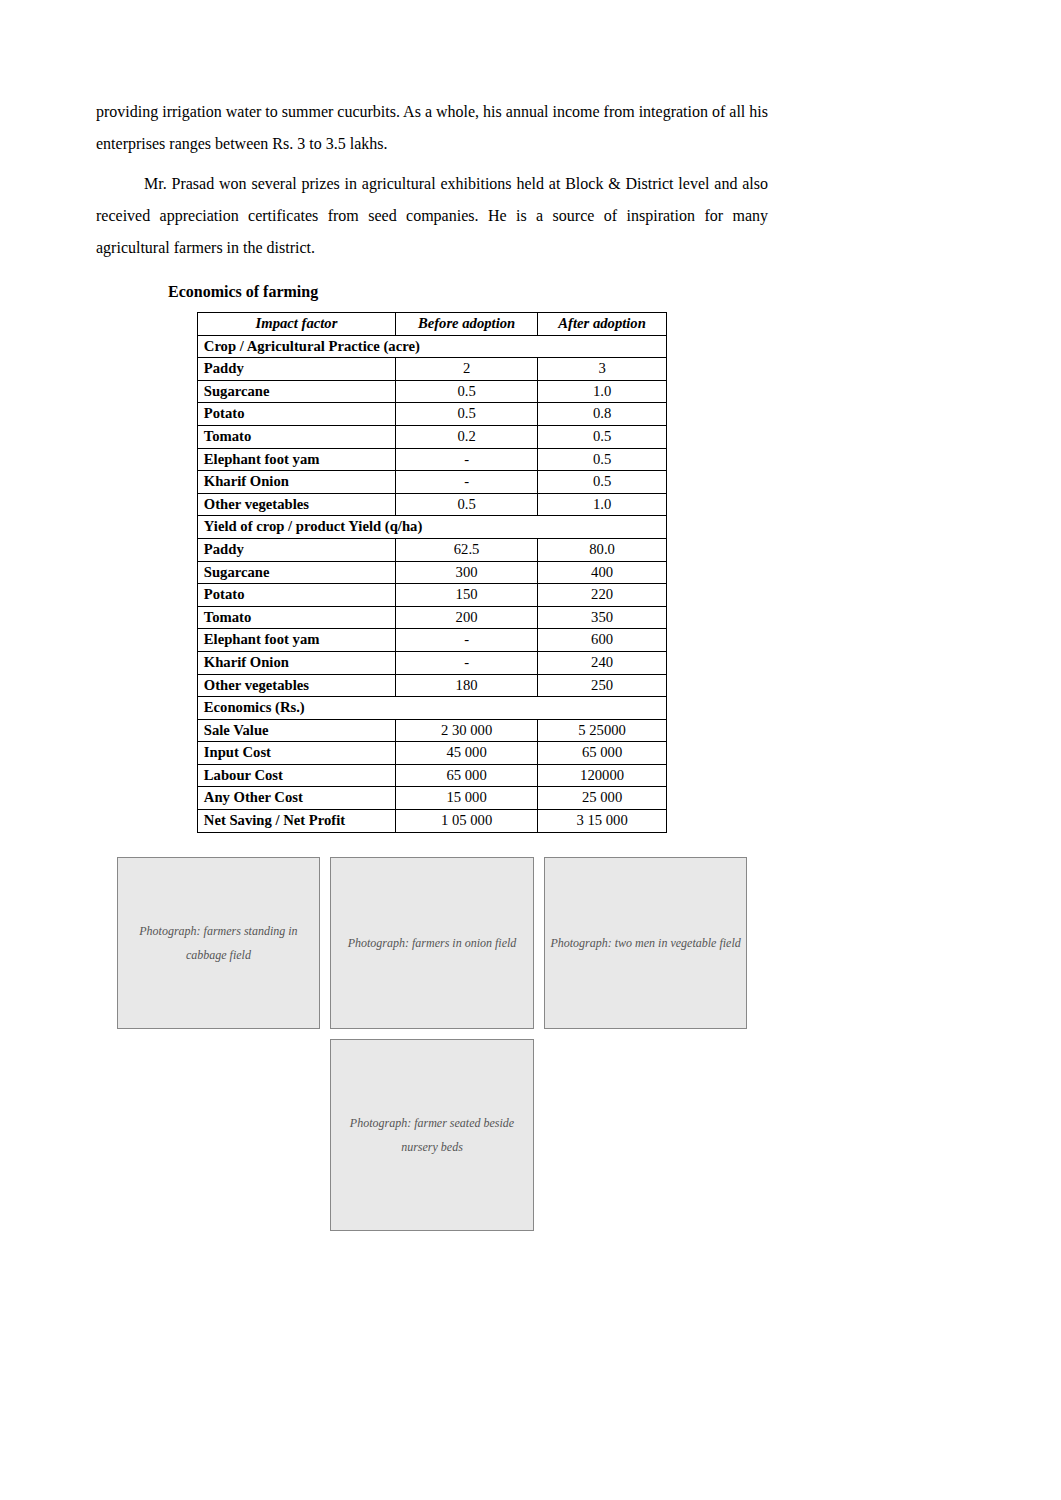providing irrigation water to summer cucurbits. As a whole, his annual income from integration of all his enterprises ranges between Rs. 3 to 3.5 lakhs.
Mr. Prasad won several prizes in agricultural exhibitions held at Block & District level and also received appreciation certificates from seed companies. He is a source of inspiration for many agricultural farmers in the district.
Economics of farming
| Impact factor | Before adoption | After adoption |
| --- | --- | --- |
| Crop / Agricultural Practice (acre) |
| Paddy | 2 | 3 |
| Sugarcane | 0.5 | 1.0 |
| Potato | 0.5 | 0.8 |
| Tomato | 0.2 | 0.5 |
| Elephant foot yam | - | 0.5 |
| Kharif Onion | - | 0.5 |
| Other vegetables | 0.5 | 1.0 |
| Yield of crop / product Yield (q/ha) |
| Paddy | 62.5 | 80.0 |
| Sugarcane | 300 | 400 |
| Potato | 150 | 220 |
| Tomato | 200 | 350 |
| Elephant foot yam | - | 600 |
| Kharif Onion | - | 240 |
| Other vegetables | 180 | 250 |
| Economics (Rs.) |
| Sale Value | 2 30 000 | 5 25000 |
| Input Cost | 45 000 | 65 000 |
| Labour Cost | 65 000 | 120000 |
| Any Other Cost | 15 000 | 25 000 |
| Net Saving / Net Profit | 1 05 000 | 3 15 000 |
Photograph: farmers standing in cabbage field
Photograph: farmers in onion field
Photograph: two men in vegetable field
Photograph: farmer seated beside nursery beds